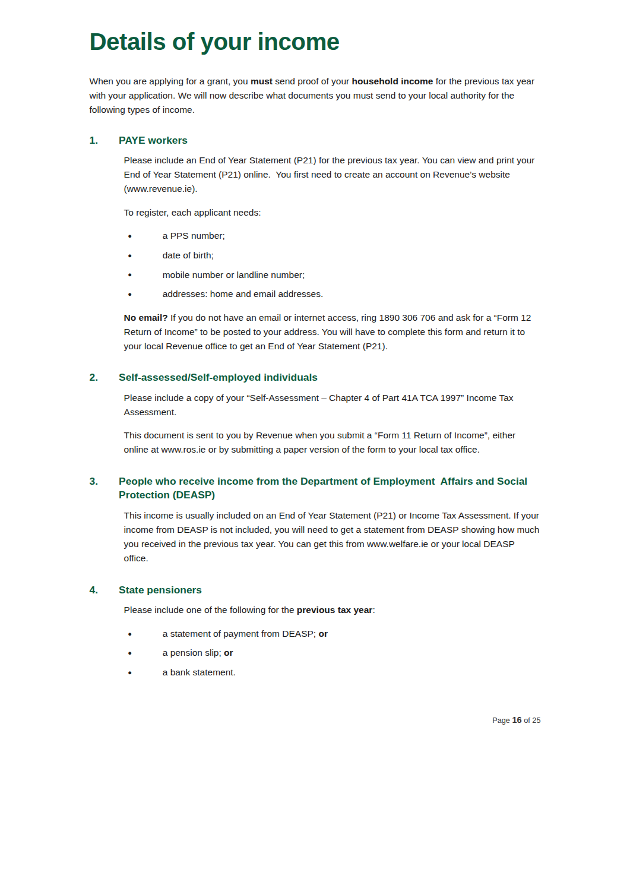Details of your income
When you are applying for a grant, you must send proof of your household income for the previous tax year with your application. We will now describe what documents you must send to your local authority for the following types of income.
PAYE workers
Please include an End of Year Statement (P21) for the previous tax year. You can view and print your End of Year Statement (P21) online. You first need to create an account on Revenue’s website (www.revenue.ie).
To register, each applicant needs:
a PPS number;
date of birth;
mobile number or landline number;
addresses: home and email addresses.
No email? If you do not have an email or internet access, ring 1890 306 706 and ask for a “Form 12 Return of Income” to be posted to your address. You will have to complete this form and return it to your local Revenue office to get an End of Year Statement (P21).
Self-assessed/Self-employed individuals
Please include a copy of your “Self-Assessment – Chapter 4 of Part 41A TCA 1997” Income Tax Assessment.
This document is sent to you by Revenue when you submit a “Form 11 Return of Income”, either online at www.ros.ie or by submitting a paper version of the form to your local tax office.
People who receive income from the Department of Employment Affairs and Social Protection (DEASP)
This income is usually included on an End of Year Statement (P21) or Income Tax Assessment. If your income from DEASP is not included, you will need to get a statement from DEASP showing how much you received in the previous tax year. You can get this from www.welfare.ie or your local DEASP office.
State pensioners
Please include one of the following for the previous tax year:
a statement of payment from DEASP; or
a pension slip; or
a bank statement.
Page 16 of 25